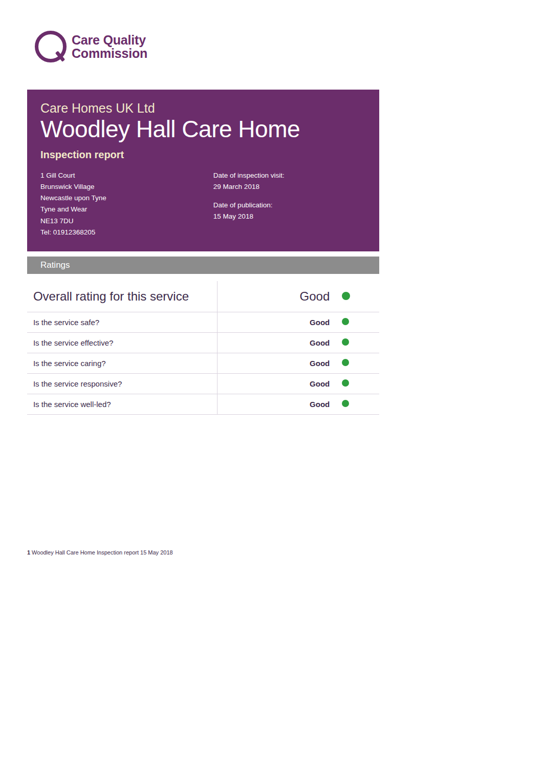Care Quality
Commission
Care Homes UK Ltd
Woodley Hall Care Home
Inspection report
1 Gill Court
Brunswick Village
Newcastle upon Tyne
Tyne and Wear
NE13 7DU
Tel: 01912368205
Date of inspection visit:
29 March 2018
Date of publication:
15 May 2018
Ratings
| Overall rating for this service | Good | |
| Is the service safe? | Good | |
| Is the service effective? | Good | |
| Is the service caring? | Good | |
| Is the service responsive? | Good | |
| Is the service well-led? | Good | |
1 Woodley Hall Care Home Inspection report 15 May 2018